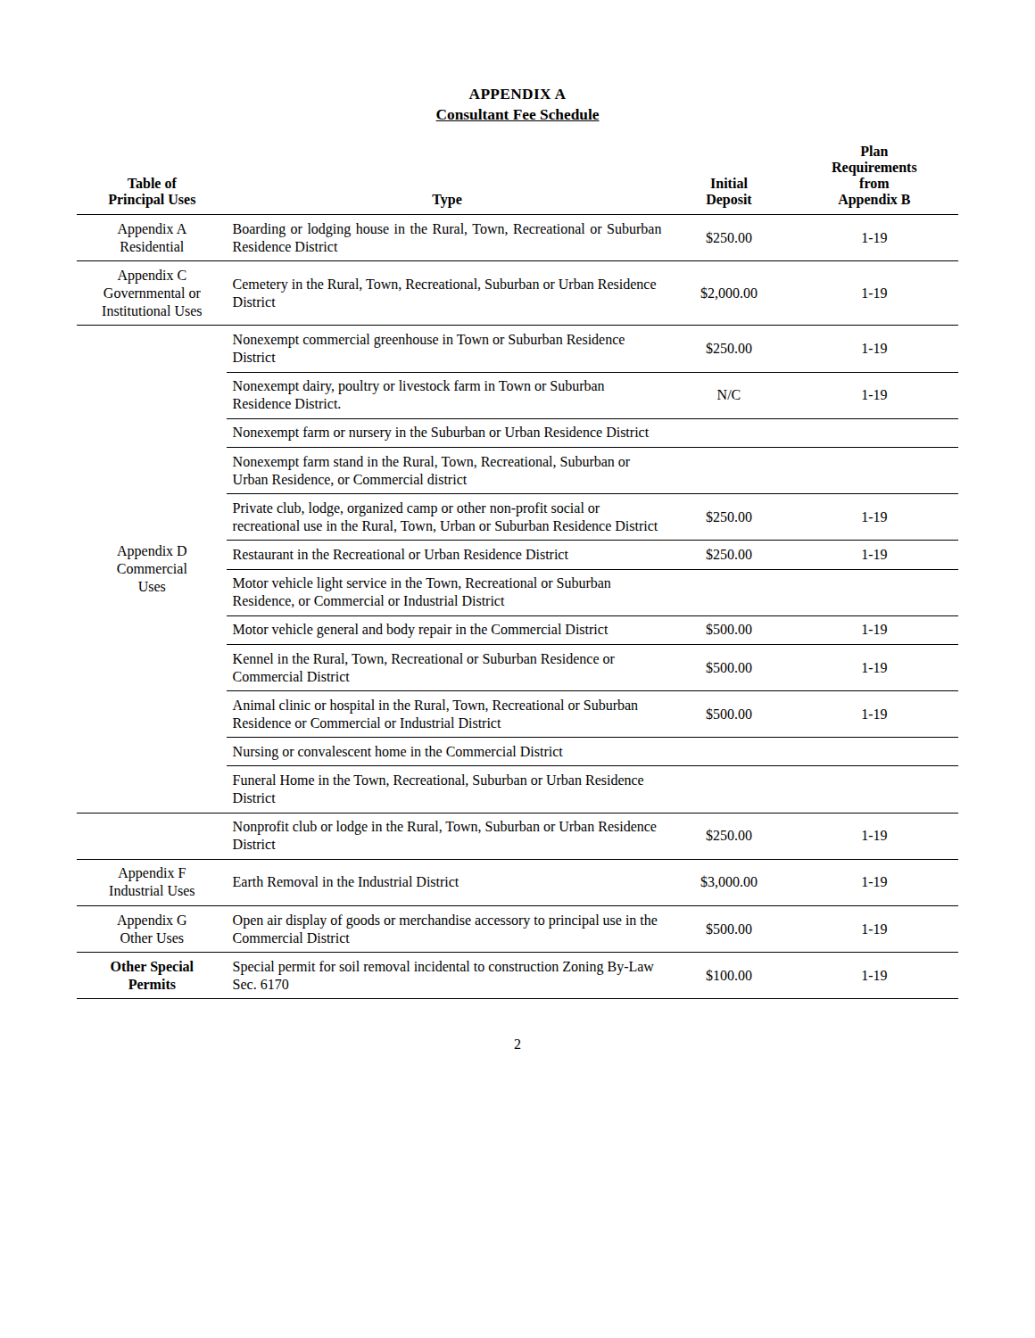APPENDIX A
Consultant Fee Schedule
| Table of Principal Uses | Type | Initial Deposit | Plan Requirements from Appendix B |
| --- | --- | --- | --- |
| Appendix A Residential | Boarding or lodging house in the Rural, Town, Recreational or Suburban Residence District | $250.00 | 1-19 |
| Appendix C Governmental or Institutional Uses | Cemetery in the Rural, Town, Recreational, Suburban or Urban Residence District | $2,000.00 | 1-19 |
| Appendix D Commercial Uses | Nonexempt commercial greenhouse in Town or Suburban Residence District | $250.00 | 1-19 |
| Nonexempt dairy, poultry or livestock farm in Town or Suburban Residence District. | N/C | 1-19 |
| Nonexempt farm or nursery in the Suburban or Urban Residence District | | |
| Nonexempt farm stand in the Rural, Town, Recreational, Suburban or Urban Residence, or Commercial district | | |
| Private club, lodge, organized camp or other non-profit social or recreational use in the Rural, Town, Urban or Suburban Residence District | $250.00 | 1-19 |
| Restaurant in the Recreational or Urban Residence District | $250.00 | 1-19 |
| Motor vehicle light service in the Town, Recreational or Suburban Residence, or Commercial or Industrial District | | |
| Motor vehicle general and body repair in the Commercial District | $500.00 | 1-19 |
| Kennel in the Rural, Town, Recreational or Suburban Residence or Commercial District | $500.00 | 1-19 |
| Animal clinic or hospital in the Rural, Town, Recreational or Suburban Residence or Commercial or Industrial District | $500.00 | 1-19 |
| Nursing or convalescent home in the Commercial District | | |
| Funeral Home in the Town, Recreational, Suburban or Urban Residence District | | |
| | Nonprofit club or lodge in the Rural, Town, Suburban or Urban Residence District | $250.00 | 1-19 |
| Appendix F Industrial Uses | Earth Removal in the Industrial District | $3,000.00 | 1-19 |
| Appendix G Other Uses | Open air display of goods or merchandise accessory to principal use in the Commercial District | $500.00 | 1-19 |
| Other Special Permits | Special permit for soil removal incidental to construction Zoning By-Law Sec. 6170 | $100.00 | 1-19 |
2